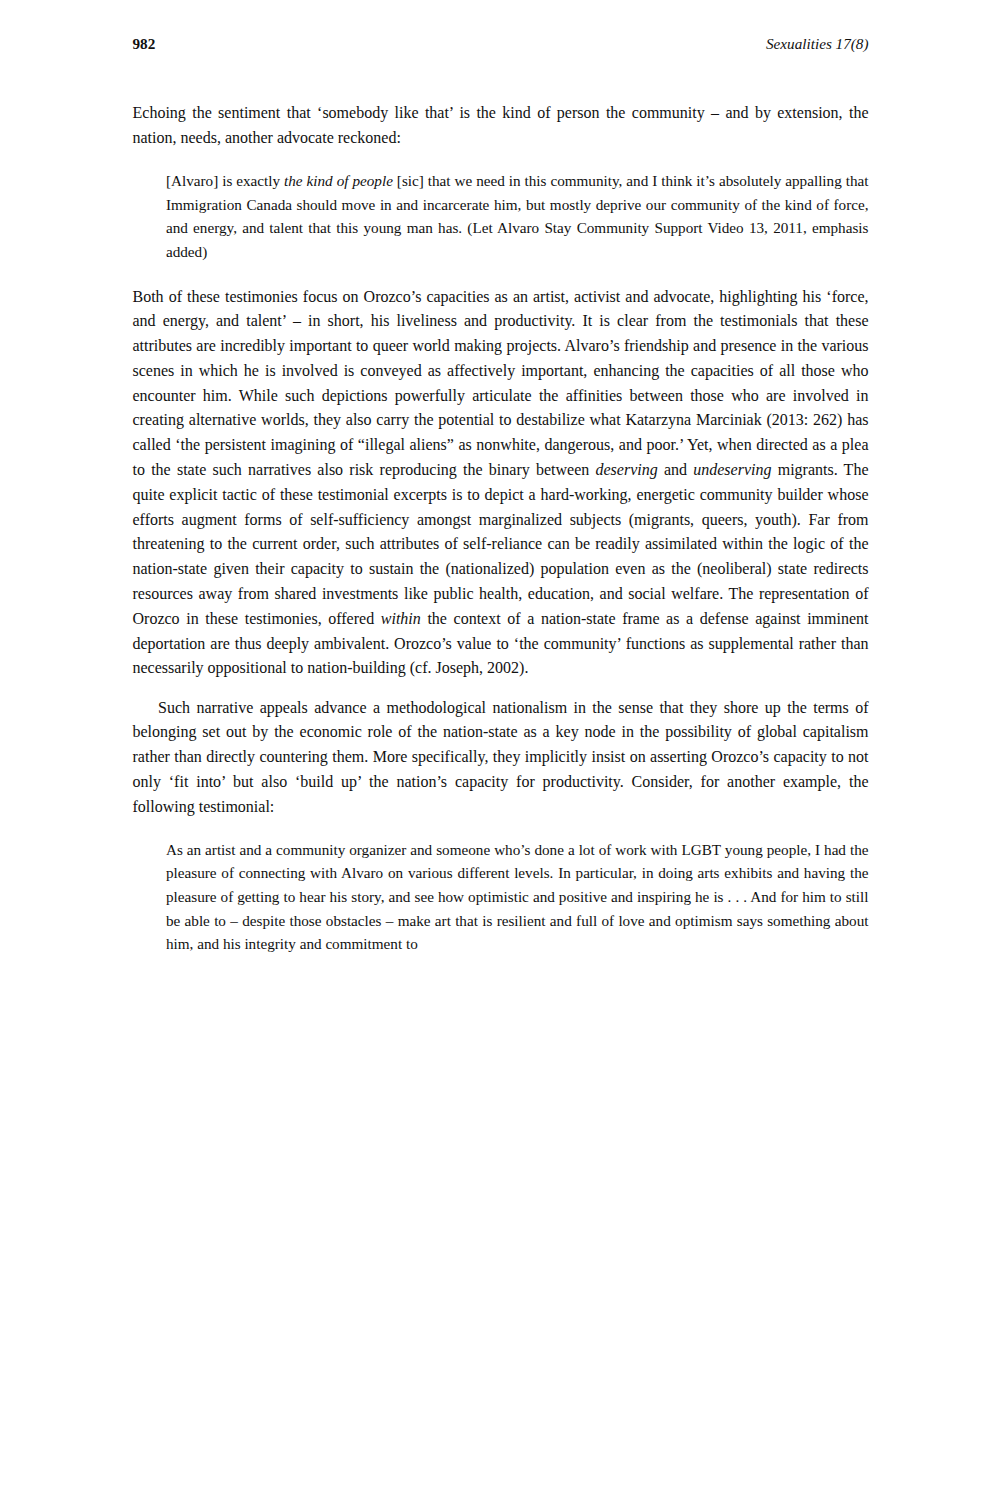982 Sexualities 17(8)
Echoing the sentiment that ‘somebody like that’ is the kind of person the community – and by extension, the nation, needs, another advocate reckoned:
[Alvaro] is exactly the kind of people [sic] that we need in this community, and I think it’s absolutely appalling that Immigration Canada should move in and incarcerate him, but mostly deprive our community of the kind of force, and energy, and talent that this young man has. (Let Alvaro Stay Community Support Video 13, 2011, emphasis added)
Both of these testimonies focus on Orozco’s capacities as an artist, activist and advocate, highlighting his ‘force, and energy, and talent’ – in short, his liveliness and productivity. It is clear from the testimonials that these attributes are incredibly important to queer world making projects. Alvaro’s friendship and presence in the various scenes in which he is involved is conveyed as affectively important, enhancing the capacities of all those who encounter him. While such depictions powerfully articulate the affinities between those who are involved in creating alternative worlds, they also carry the potential to destabilize what Katarzyna Marciniak (2013: 262) has called ‘the persistent imagining of “illegal aliens” as nonwhite, dangerous, and poor.’ Yet, when directed as a plea to the state such narratives also risk reproducing the binary between deserving and undeserving migrants. The quite explicit tactic of these testimonial excerpts is to depict a hard-working, energetic community builder whose efforts augment forms of self-sufficiency amongst marginalized subjects (migrants, queers, youth). Far from threatening to the current order, such attributes of self-reliance can be readily assimilated within the logic of the nation-state given their capacity to sustain the (nationalized) population even as the (neoliberal) state redirects resources away from shared investments like public health, education, and social welfare. The representation of Orozco in these testimonies, offered within the context of a nation-state frame as a defense against imminent deportation are thus deeply ambivalent. Orozco’s value to ‘the community’ functions as supplemental rather than necessarily oppositional to nation-building (cf. Joseph, 2002).
Such narrative appeals advance a methodological nationalism in the sense that they shore up the terms of belonging set out by the economic role of the nation-state as a key node in the possibility of global capitalism rather than directly countering them. More specifically, they implicitly insist on asserting Orozco’s capacity to not only ‘fit into’ but also ‘build up’ the nation’s capacity for productivity. Consider, for another example, the following testimonial:
As an artist and a community organizer and someone who’s done a lot of work with LGBT young people, I had the pleasure of connecting with Alvaro on various different levels. In particular, in doing arts exhibits and having the pleasure of getting to hear his story, and see how optimistic and positive and inspiring he is . . . And for him to still be able to – despite those obstacles – make art that is resilient and full of love and optimism says something about him, and his integrity and commitment to